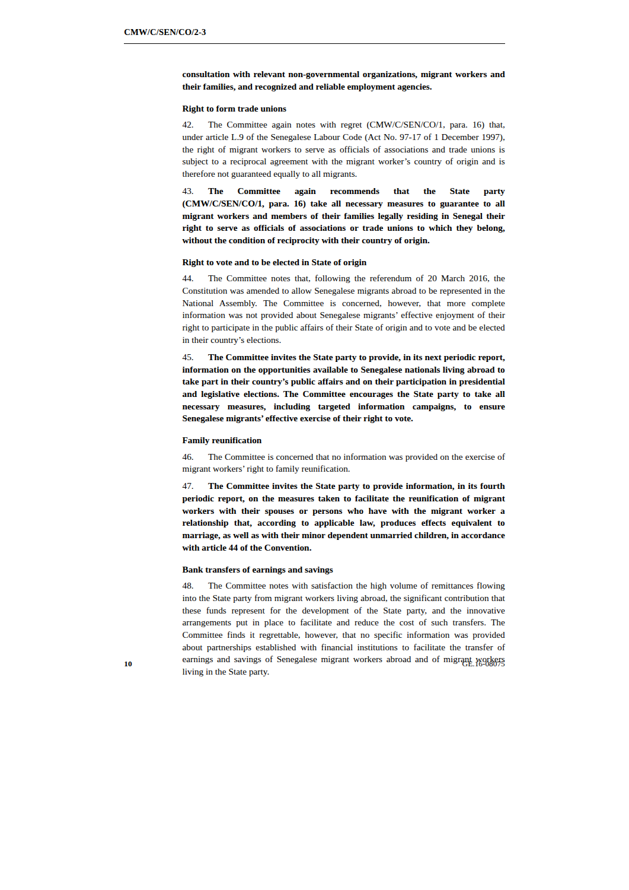CMW/C/SEN/CO/2-3
consultation with relevant non-governmental organizations, migrant workers and their families, and recognized and reliable employment agencies.
Right to form trade unions
42. The Committee again notes with regret (CMW/C/SEN/CO/1, para. 16) that, under article L.9 of the Senegalese Labour Code (Act No. 97-17 of 1 December 1997), the right of migrant workers to serve as officials of associations and trade unions is subject to a reciprocal agreement with the migrant worker’s country of origin and is therefore not guaranteed equally to all migrants.
43. The Committee again recommends that the State party (CMW/C/SEN/CO/1, para. 16) take all necessary measures to guarantee to all migrant workers and members of their families legally residing in Senegal their right to serve as officials of associations or trade unions to which they belong, without the condition of reciprocity with their country of origin.
Right to vote and to be elected in State of origin
44. The Committee notes that, following the referendum of 20 March 2016, the Constitution was amended to allow Senegalese migrants abroad to be represented in the National Assembly. The Committee is concerned, however, that more complete information was not provided about Senegalese migrants’ effective enjoyment of their right to participate in the public affairs of their State of origin and to vote and be elected in their country’s elections.
45. The Committee invites the State party to provide, in its next periodic report, information on the opportunities available to Senegalese nationals living abroad to take part in their country’s public affairs and on their participation in presidential and legislative elections. The Committee encourages the State party to take all necessary measures, including targeted information campaigns, to ensure Senegalese migrants’ effective exercise of their right to vote.
Family reunification
46. The Committee is concerned that no information was provided on the exercise of migrant workers’ right to family reunification.
47. The Committee invites the State party to provide information, in its fourth periodic report, on the measures taken to facilitate the reunification of migrant workers with their spouses or persons who have with the migrant worker a relationship that, according to applicable law, produces effects equivalent to marriage, as well as with their minor dependent unmarried children, in accordance with article 44 of the Convention.
Bank transfers of earnings and savings
48. The Committee notes with satisfaction the high volume of remittances flowing into the State party from migrant workers living abroad, the significant contribution that these funds represent for the development of the State party, and the innovative arrangements put in place to facilitate and reduce the cost of such transfers. The Committee finds it regrettable, however, that no specific information was provided about partnerships established with financial institutions to facilitate the transfer of earnings and savings of Senegalese migrant workers abroad and of migrant workers living in the State party.
10 GE.16-08075